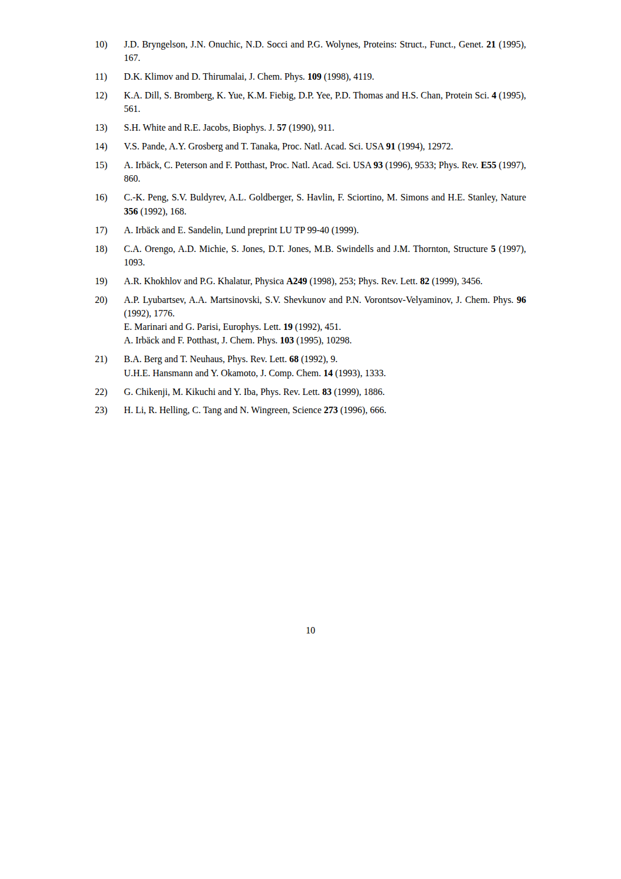10) J.D. Bryngelson, J.N. Onuchic, N.D. Socci and P.G. Wolynes, Proteins: Struct., Funct., Genet. 21 (1995), 167.
11) D.K. Klimov and D. Thirumalai, J. Chem. Phys. 109 (1998), 4119.
12) K.A. Dill, S. Bromberg, K. Yue, K.M. Fiebig, D.P. Yee, P.D. Thomas and H.S. Chan, Protein Sci. 4 (1995), 561.
13) S.H. White and R.E. Jacobs, Biophys. J. 57 (1990), 911.
14) V.S. Pande, A.Y. Grosberg and T. Tanaka, Proc. Natl. Acad. Sci. USA 91 (1994), 12972.
15) A. Irbäck, C. Peterson and F. Potthast, Proc. Natl. Acad. Sci. USA 93 (1996), 9533; Phys. Rev. E55 (1997), 860.
16) C.-K. Peng, S.V. Buldyrev, A.L. Goldberger, S. Havlin, F. Sciortino, M. Simons and H.E. Stanley, Nature 356 (1992), 168.
17) A. Irbäck and E. Sandelin, Lund preprint LU TP 99-40 (1999).
18) C.A. Orengo, A.D. Michie, S. Jones, D.T. Jones, M.B. Swindells and J.M. Thornton, Structure 5 (1997), 1093.
19) A.R. Khokhlov and P.G. Khalatur, Physica A249 (1998), 253; Phys. Rev. Lett. 82 (1999), 3456.
20) A.P. Lyubartsev, A.A. Martsinovski, S.V. Shevkunov and P.N. Vorontsov-Velyaminov, J. Chem. Phys. 96 (1992), 1776. E. Marinari and G. Parisi, Europhys. Lett. 19 (1992), 451. A. Irbäck and F. Potthast, J. Chem. Phys. 103 (1995), 10298.
21) B.A. Berg and T. Neuhaus, Phys. Rev. Lett. 68 (1992), 9. U.H.E. Hansmann and Y. Okamoto, J. Comp. Chem. 14 (1993), 1333.
22) G. Chikenji, M. Kikuchi and Y. Iba, Phys. Rev. Lett. 83 (1999), 1886.
23) H. Li, R. Helling, C. Tang and N. Wingreen, Science 273 (1996), 666.
10